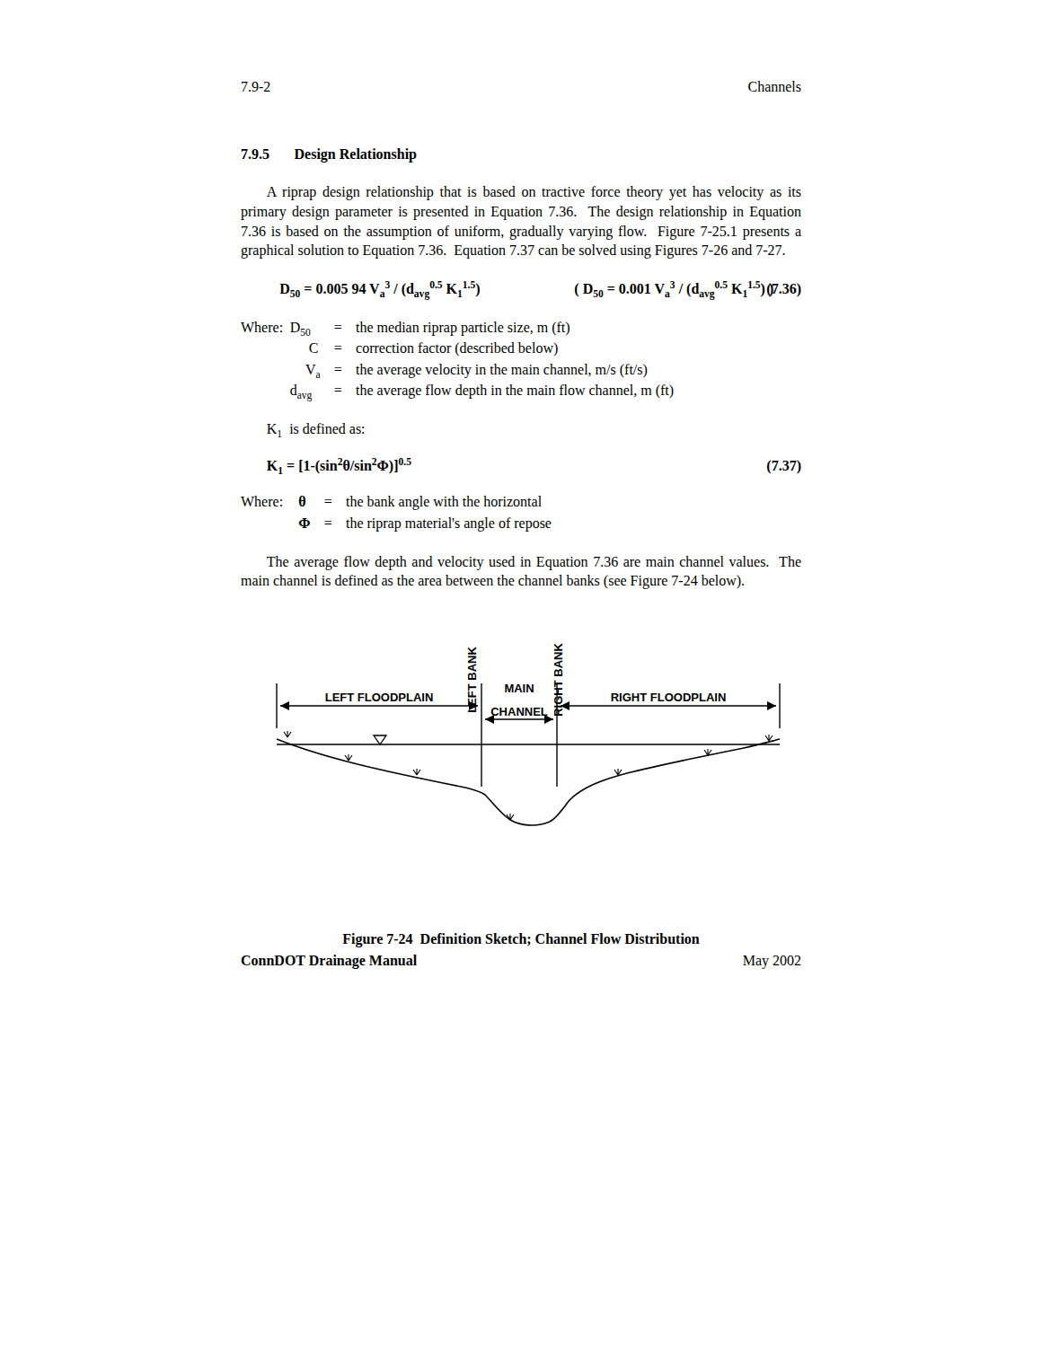7.9-2
Channels
7.9.5 Design Relationship
A riprap design relationship that is based on tractive force theory yet has velocity as its primary design parameter is presented in Equation 7.36. The design relationship in Equation 7.36 is based on the assumption of uniform, gradually varying flow. Figure 7-25.1 presents a graphical solution to Equation 7.36. Equation 7.37 can be solved using Figures 7-26 and 7-27.
D50 = 0.005 94 Va3 / (davg0.5 K11.5) ( D50 = 0.001 Va3 / (davg0.5 K11.5) ) (7.36)
| Where: | D 50 | = | the median riprap particle size, m (ft) |
| | C | = | correction factor (described below) |
| | V a | = | the average velocity in the main channel, m/s (ft/s) |
| | d avg | = | the average flow depth in the main flow channel, m (ft) |
K1 is defined as:
K1 = [1-(sin2θ/sin2Φ)]0.5 (7.37)
| Where: | θ | = | the bank angle with the horizontal |
| | Φ | = | the riprap material's angle of repose |
The average flow depth and velocity used in Equation 7.36 are main channel values. The main channel is defined as the area between the channel banks (see Figure 7-24 below).
LEFT FLOODPLAIN RIGHT FLOODPLAIN MAIN CHANNEL LEFT BANK RIGHT BANK
Figure 7-24 Definition Sketch; Channel Flow Distribution
ConnDOT Drainage Manual
May 2002